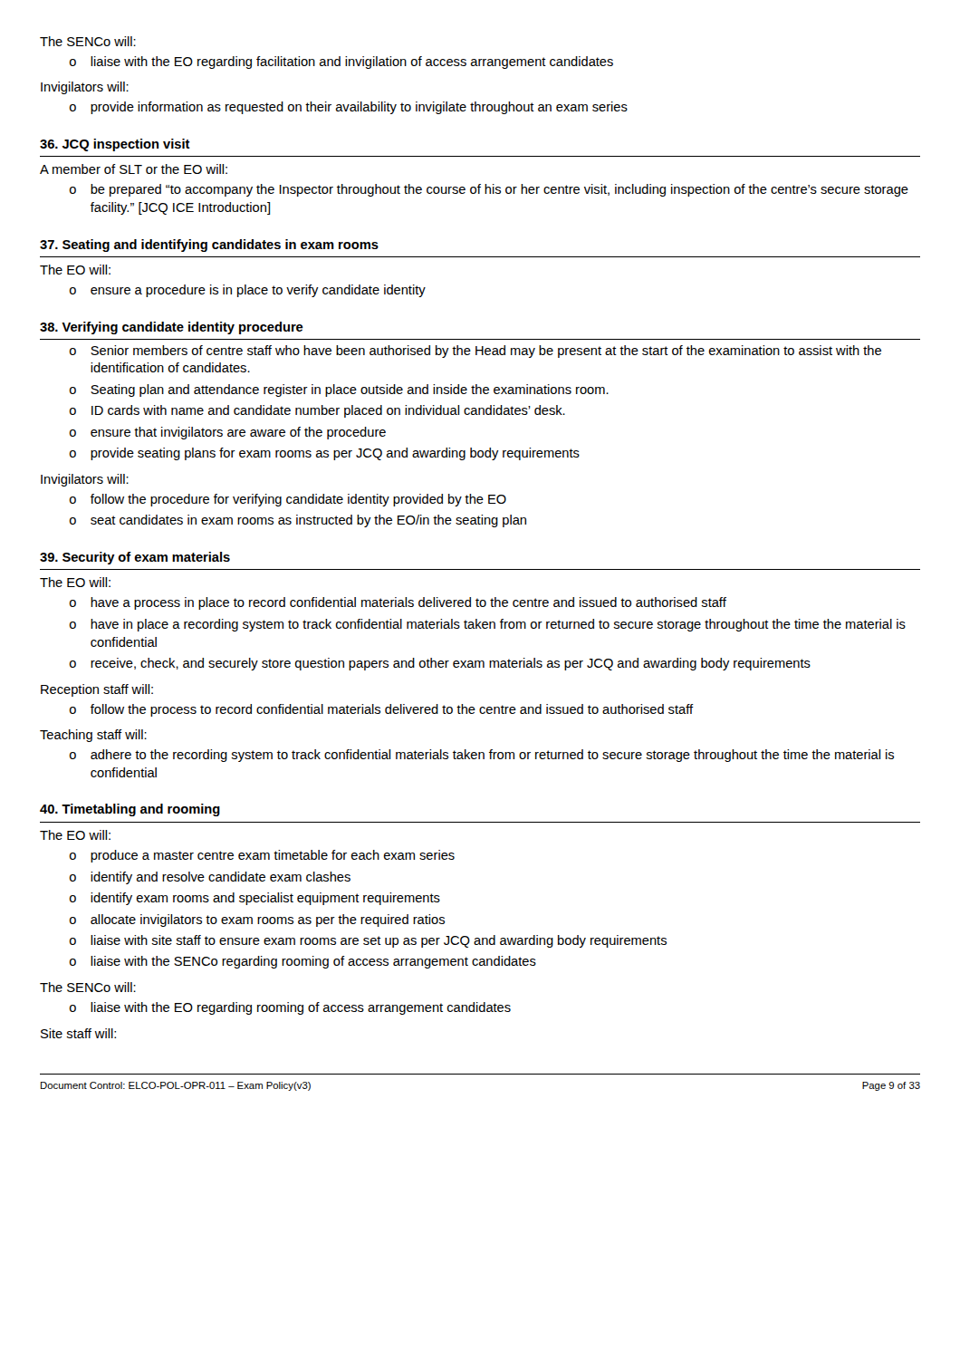The SENCo will:
liaise with the EO regarding facilitation and invigilation of access arrangement candidates
Invigilators will:
provide information as requested on their availability to invigilate throughout an exam series
36. JCQ inspection visit
A member of SLT or the EO will:
be prepared “to accompany the Inspector throughout the course of his or her centre visit, including inspection of the centre’s secure storage facility.” [JCQ ICE Introduction]
37. Seating and identifying candidates in exam rooms
The EO will:
ensure a procedure is in place to verify candidate identity
38. Verifying candidate identity procedure
Senior members of centre staff who have been authorised by the Head may be present at the start of the examination to assist with the identification of candidates.
Seating plan and attendance register in place outside and inside the examinations room.
ID cards with name and candidate number placed on individual candidates’ desk.
ensure that invigilators are aware of the procedure
provide seating plans for exam rooms as per JCQ and awarding body requirements
Invigilators will:
follow the procedure for verifying candidate identity provided by the EO
seat candidates in exam rooms as instructed by the EO/in the seating plan
39. Security of exam materials
The EO will:
have a process in place to record confidential materials delivered to the centre and issued to authorised staff
have in place a recording system to track confidential materials taken from or returned to secure storage throughout the time the material is confidential
receive, check, and securely store question papers and other exam materials as per JCQ and awarding body requirements
Reception staff will:
follow the process to record confidential materials delivered to the centre and issued to authorised staff
Teaching staff will:
adhere to the recording system to track confidential materials taken from or returned to secure storage throughout the time the material is confidential
40. Timetabling and rooming
The EO will:
produce a master centre exam timetable for each exam series
identify and resolve candidate exam clashes
identify exam rooms and specialist equipment requirements
allocate invigilators to exam rooms as per the required ratios
liaise with site staff to ensure exam rooms are set up as per JCQ and awarding body requirements
liaise with the SENCo regarding rooming of access arrangement candidates
The SENCo will:
liaise with the EO regarding rooming of access arrangement candidates
Site staff will:
Document Control: ELCO-POL-OPR-011 – Exam Policy(v3) Page 9 of 33